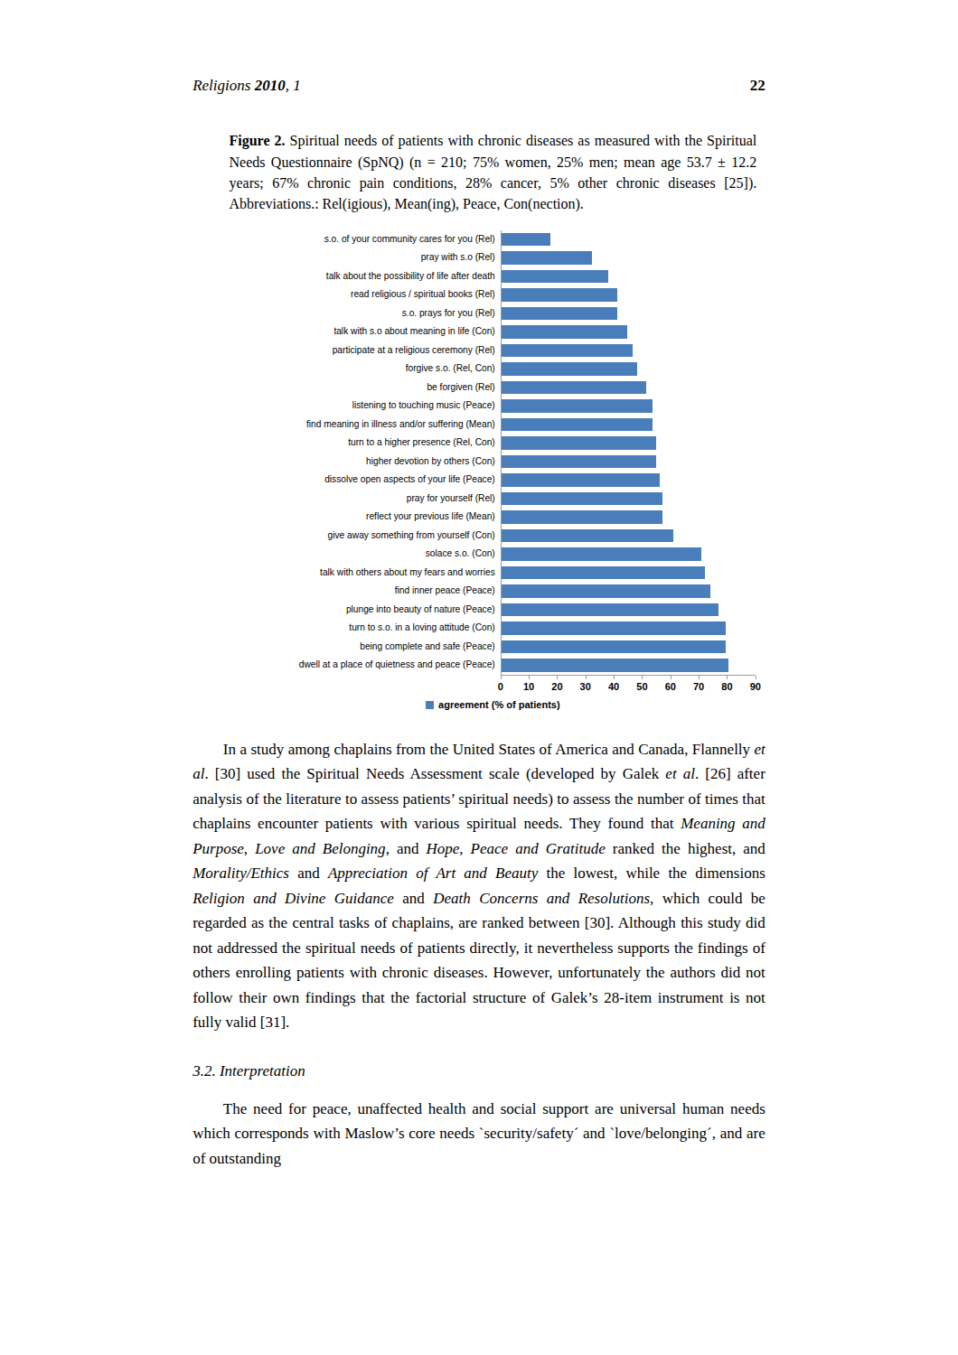Religions 2010, 1
22
Figure 2. Spiritual needs of patients with chronic diseases as measured with the Spiritual Needs Questionnaire (SpNQ) (n = 210; 75% women, 25% men; mean age 53.7 ± 12.2 years; 67% chronic pain conditions, 28% cancer, 5% other chronic diseases [25]). Abbreviations.: Rel(igious), Mean(ing), Peace, Con(nection).
s.o. of your community cares for you (Rel)
pray with s.o (Rel)
talk about the possibility of life after death
read religious / spiritual books (Rel)
s.o. prays for you (Rel)
talk with s.o about meaning in life (Con)
participate at a religious ceremony (Rel)
forgive s.o. (Rel, Con)
be forgiven (Rel)
listening to touching music (Peace)
find meaning in illness and/or suffering (Mean)
turn to a higher presence (Rel, Con)
higher devotion by others (Con)
dissolve open aspects of your life (Peace)
pray for yourself (Rel)
reflect your previous life (Mean)
give away something from yourself (Con)
solace s.o. (Con)
talk with others about my fears and worries
find inner peace (Peace)
plunge into beauty of nature (Peace)
turn to s.o. in a loving attitude (Con)
being complete and safe (Peace)
dwell at a place of quietness and peace (Peace)
0
10
20
30
40
50
60
70
80
90
agreement (% of patients)
In a study among chaplains from the United States of America and Canada, Flannelly et al. [30] used the Spiritual Needs Assessment scale (developed by Galek et al. [26] after analysis of the literature to assess patients’ spiritual needs) to assess the number of times that chaplains encounter patients with various spiritual needs. They found that Meaning and Purpose, Love and Belonging, and Hope, Peace and Gratitude ranked the highest, and Morality/Ethics and Appreciation of Art and Beauty the lowest, while the dimensions Religion and Divine Guidance and Death Concerns and Resolutions, which could be regarded as the central tasks of chaplains, are ranked between [30]. Although this study did not addressed the spiritual needs of patients directly, it nevertheless supports the findings of others enrolling patients with chronic diseases. However, unfortunately the authors did not follow their own findings that the factorial structure of Galek’s 28-item instrument is not fully valid [31].
3.2. Interpretation
The need for peace, unaffected health and social support are universal human needs which corresponds with Maslow’s core needs `security/safety´ and `love/belonging´, and are of outstanding